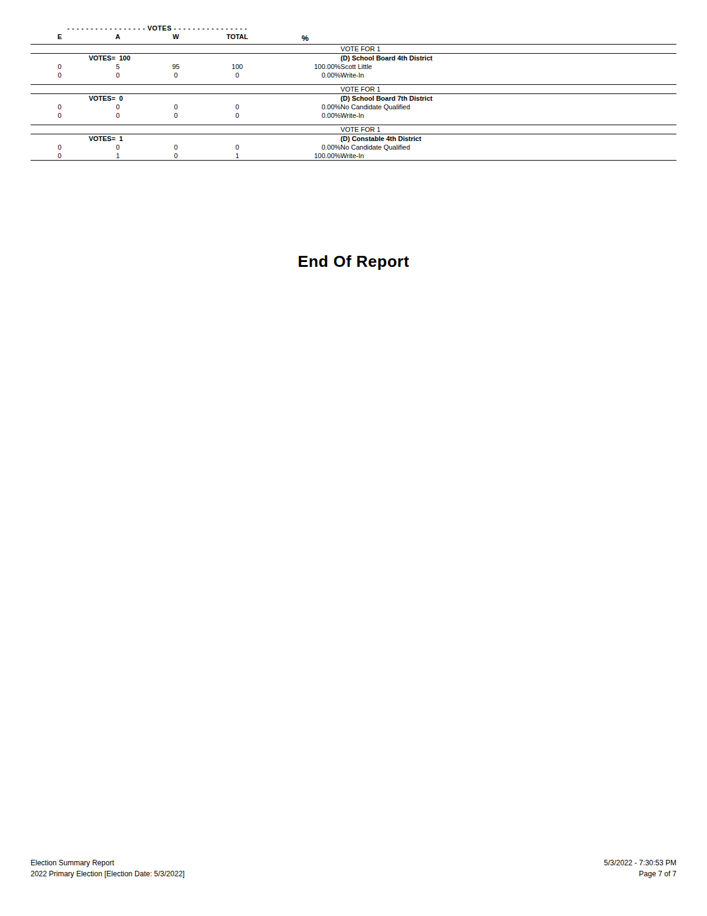- - - - - - - - - - - - - - - - - VOTES - - - - - - - - - - - - - - - -
| E | A | W | TOTAL | % | |
| --- | --- | --- | --- | --- | --- |
| | VOTE FOR 1 |
| | VOTES= 100 | | (D) School Board 4th District |
| 0 | 5 | 95 | 100 | 100.00% | Scott Little |
| 0 | 0 | 0 | 0 | 0.00% | Write-In |
| | VOTE FOR 1 |
| | VOTES= 0 | | (D) School Board 7th District |
| 0 | 0 | 0 | 0 | 0.00% | No Candidate Qualified |
| 0 | 0 | 0 | 0 | 0.00% | Write-In |
| | VOTE FOR 1 |
| | VOTES= 1 | | (D) Constable 4th District |
| 0 | 0 | 0 | 0 | 0.00% | No Candidate Qualified |
| 0 | 1 | 0 | 1 | 100.00% | Write-In |
End Of Report
Election Summary Report 5/3/2022 - 7:30:53 PM
2022 Primary Election [Election Date: 5/3/2022] Page 7 of 7